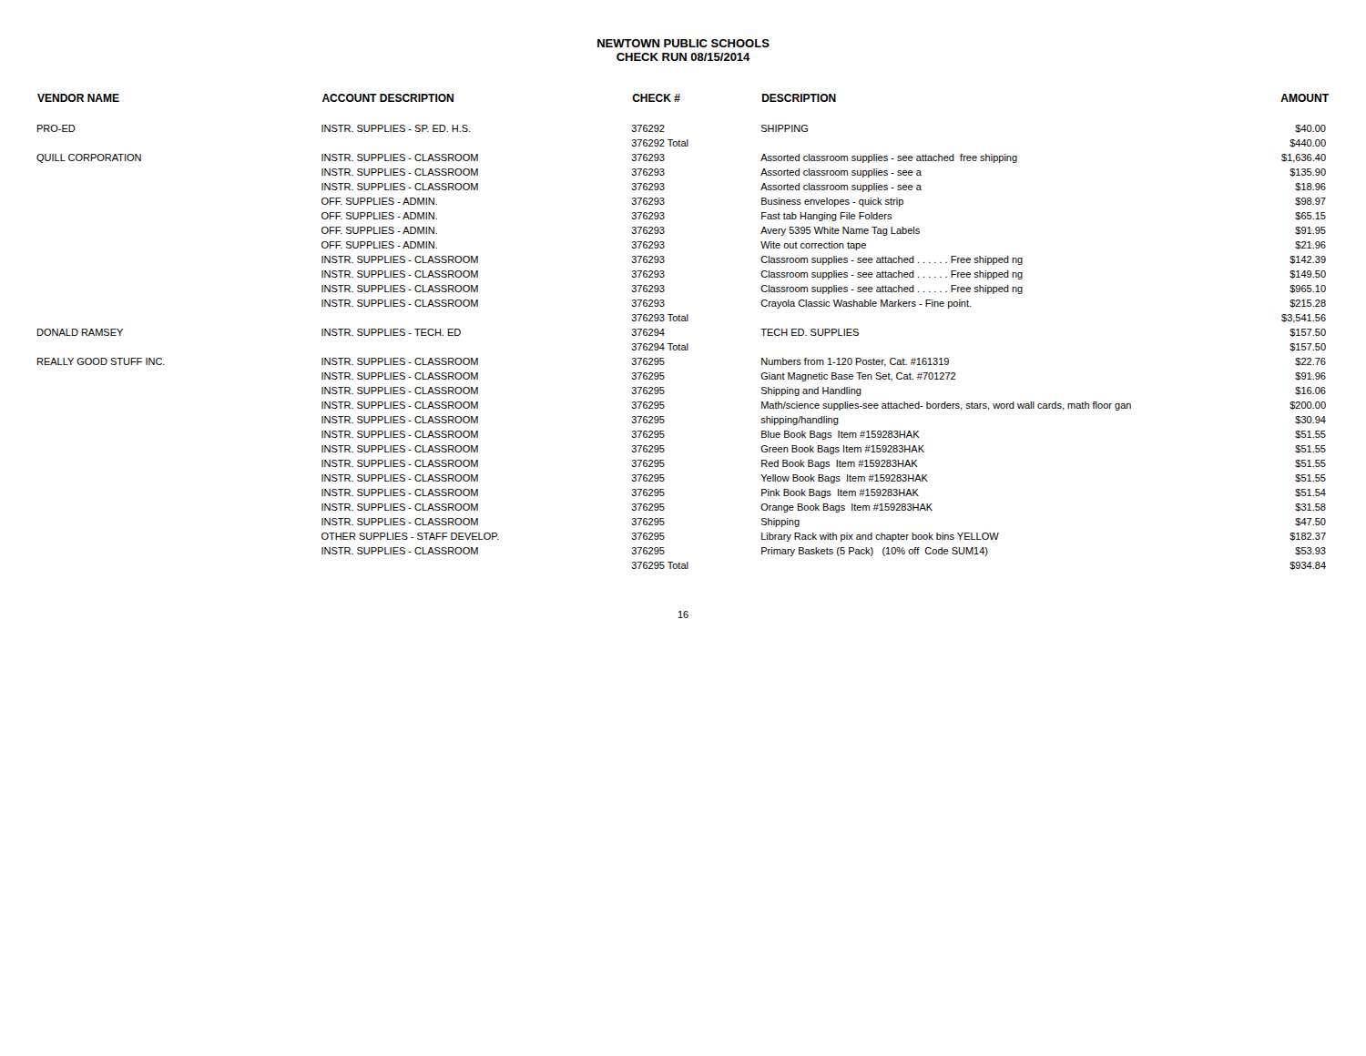NEWTOWN PUBLIC SCHOOLS
CHECK RUN 08/15/2014
| VENDOR NAME | ACCOUNT DESCRIPTION | CHECK # | DESCRIPTION | AMOUNT |
| --- | --- | --- | --- | --- |
| PRO-ED | INSTR. SUPPLIES - SP. ED. H.S. | 376292 | SHIPPING | $40.00 |
| | | 376292 Total | | $440.00 |
| QUILL CORPORATION | INSTR. SUPPLIES - CLASSROOM | 376293 | Assorted classroom supplies - see attached free shipping | $1,636.40 |
| | INSTR. SUPPLIES - CLASSROOM | 376293 | Assorted classroom supplies - see a | $135.90 |
| | INSTR. SUPPLIES - CLASSROOM | 376293 | Assorted classroom supplies - see a | $18.96 |
| | OFF. SUPPLIES - ADMIN. | 376293 | Business envelopes - quick strip | $98.97 |
| | OFF. SUPPLIES - ADMIN. | 376293 | Fast tab Hanging File Folders | $65.15 |
| | OFF. SUPPLIES - ADMIN. | 376293 | Avery 5395 White Name Tag Labels | $91.95 |
| | OFF. SUPPLIES - ADMIN. | 376293 | Wite out correction tape | $21.96 |
| | INSTR. SUPPLIES - CLASSROOM | 376293 | Classroom supplies - see attached . . . . . . Free shipped ng | $142.39 |
| | INSTR. SUPPLIES - CLASSROOM | 376293 | Classroom supplies - see attached . . . . . . Free shipped ng | $149.50 |
| | INSTR. SUPPLIES - CLASSROOM | 376293 | Classroom supplies - see attached . . . . . . Free shipped ng | $965.10 |
| | INSTR. SUPPLIES - CLASSROOM | 376293 | Crayola Classic Washable Markers - Fine point. | $215.28 |
| | | 376293 Total | | $3,541.56 |
| DONALD RAMSEY | INSTR. SUPPLIES - TECH. ED | 376294 | TECH ED. SUPPLIES | $157.50 |
| | | 376294 Total | | $157.50 |
| REALLY GOOD STUFF INC. | INSTR. SUPPLIES - CLASSROOM | 376295 | Numbers from 1-120 Poster, Cat. #161319 | $22.76 |
| | INSTR. SUPPLIES - CLASSROOM | 376295 | Giant Magnetic Base Ten Set, Cat. #701272 | $91.96 |
| | INSTR. SUPPLIES - CLASSROOM | 376295 | Shipping and Handling | $16.06 |
| | INSTR. SUPPLIES - CLASSROOM | 376295 | Math/science supplies-see attached- borders, stars, word wall cards, math floor gan | $200.00 |
| | INSTR. SUPPLIES - CLASSROOM | 376295 | shipping/handling | $30.94 |
| | INSTR. SUPPLIES - CLASSROOM | 376295 | Blue Book Bags Item #159283HAK | $51.55 |
| | INSTR. SUPPLIES - CLASSROOM | 376295 | Green Book Bags Item #159283HAK | $51.55 |
| | INSTR. SUPPLIES - CLASSROOM | 376295 | Red Book Bags Item #159283HAK | $51.55 |
| | INSTR. SUPPLIES - CLASSROOM | 376295 | Yellow Book Bags Item #159283HAK | $51.55 |
| | INSTR. SUPPLIES - CLASSROOM | 376295 | Pink Book Bags Item #159283HAK | $51.54 |
| | INSTR. SUPPLIES - CLASSROOM | 376295 | Orange Book Bags Item #159283HAK | $31.58 |
| | INSTR. SUPPLIES - CLASSROOM | 376295 | Shipping | $47.50 |
| | OTHER SUPPLIES - STAFF DEVELOP. | 376295 | Library Rack with pix and chapter book bins YELLOW | $182.37 |
| | INSTR. SUPPLIES - CLASSROOM | 376295 | Primary Baskets (5 Pack) (10% off Code SUM14) | $53.93 |
| | | 376295 Total | | $934.84 |
16